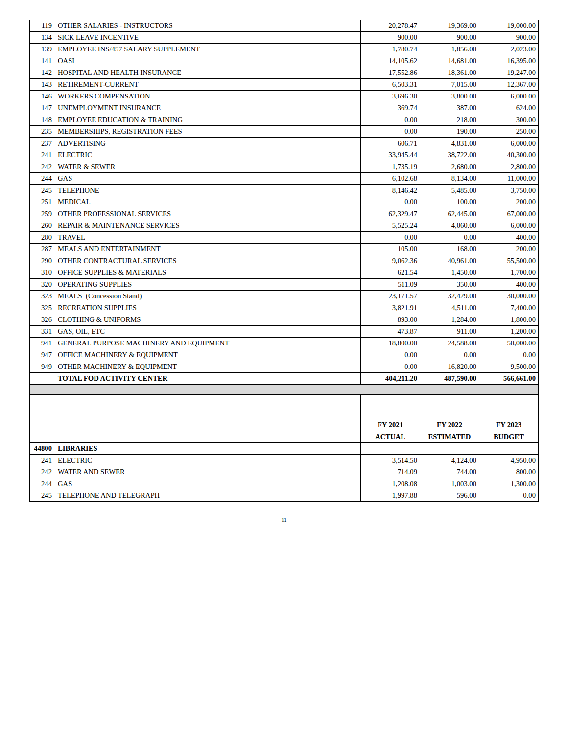| 119 | OTHER SALARIES - INSTRUCTORS | 20,278.47 | 19,369.00 | 19,000.00 |
| 134 | SICK LEAVE INCENTIVE | 900.00 | 900.00 | 900.00 |
| 139 | EMPLOYEE INS/457 SALARY SUPPLEMENT | 1,780.74 | 1,856.00 | 2,023.00 |
| 141 | OASI | 14,105.62 | 14,681.00 | 16,395.00 |
| 142 | HOSPITAL AND HEALTH INSURANCE | 17,552.86 | 18,361.00 | 19,247.00 |
| 143 | RETIREMENT-CURRENT | 6,503.31 | 7,015.00 | 12,367.00 |
| 146 | WORKERS COMPENSATION | 3,696.30 | 3,800.00 | 6,000.00 |
| 147 | UNEMPLOYMENT INSURANCE | 369.74 | 387.00 | 624.00 |
| 148 | EMPLOYEE EDUCATION & TRAINING | 0.00 | 218.00 | 300.00 |
| 235 | MEMBERSHIPS, REGISTRATION FEES | 0.00 | 190.00 | 250.00 |
| 237 | ADVERTISING | 606.71 | 4,831.00 | 6,000.00 |
| 241 | ELECTRIC | 33,945.44 | 38,722.00 | 40,300.00 |
| 242 | WATER & SEWER | 1,735.19 | 2,680.00 | 2,800.00 |
| 244 | GAS | 6,102.68 | 8,134.00 | 11,000.00 |
| 245 | TELEPHONE | 8,146.42 | 5,485.00 | 3,750.00 |
| 251 | MEDICAL | 0.00 | 100.00 | 200.00 |
| 259 | OTHER PROFESSIONAL SERVICES | 62,329.47 | 62,445.00 | 67,000.00 |
| 260 | REPAIR & MAINTENANCE SERVICES | 5,525.24 | 4,060.00 | 6,000.00 |
| 280 | TRAVEL | 0.00 | 0.00 | 400.00 |
| 287 | MEALS AND ENTERTAINMENT | 105.00 | 168.00 | 200.00 |
| 290 | OTHER CONTRACTURAL SERVICES | 9,062.36 | 40,961.00 | 55,500.00 |
| 310 | OFFICE SUPPLIES & MATERIALS | 621.54 | 1,450.00 | 1,700.00 |
| 320 | OPERATING SUPPLIES | 511.09 | 350.00 | 400.00 |
| 323 | MEALS (Concession Stand) | 23,171.57 | 32,429.00 | 30,000.00 |
| 325 | RECREATION SUPPLIES | 3,821.91 | 4,511.00 | 7,400.00 |
| 326 | CLOTHING & UNIFORMS | 893.00 | 1,284.00 | 1,800.00 |
| 331 | GAS, OIL, ETC | 473.87 | 911.00 | 1,200.00 |
| 941 | GENERAL PURPOSE MACHINERY AND EQUIPMENT | 18,800.00 | 24,588.00 | 50,000.00 |
| 947 | OFFICE MACHINERY & EQUIPMENT | 0.00 | 0.00 | 0.00 |
| 949 | OTHER MACHINERY & EQUIPMENT | 0.00 | 16,820.00 | 9,500.00 |
| | TOTAL FOD ACTIVITY CENTER | 404,211.20 | 487,590.00 | 566,661.00 |
| | | FY 2021 | FY 2022 | FY 2023 |
| | | ACTUAL | ESTIMATED | BUDGET |
| 44800 | LIBRARIES | | | |
| 241 | ELECTRIC | 3,514.50 | 4,124.00 | 4,950.00 |
| 242 | WATER AND SEWER | 714.09 | 744.00 | 800.00 |
| 244 | GAS | 1,208.08 | 1,003.00 | 1,300.00 |
| 245 | TELEPHONE AND TELEGRAPH | 1,997.88 | 596.00 | 0.00 |
11